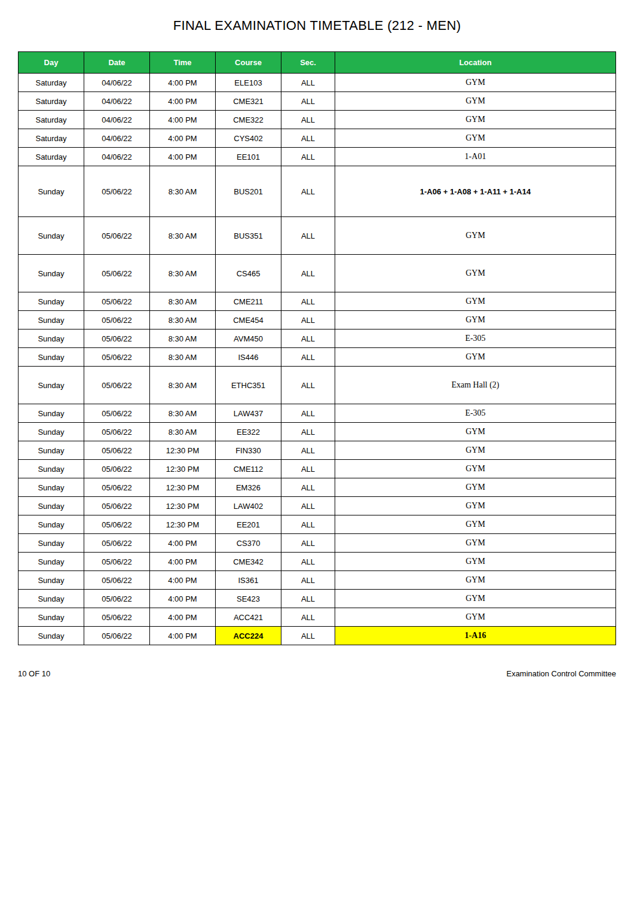FINAL EXAMINATION TIMETABLE (212 - MEN)
| Day | Date | Time | Course | Sec. | Location |
| --- | --- | --- | --- | --- | --- |
| Saturday | 04/06/22 | 4:00 PM | ELE103 | ALL | GYM |
| Saturday | 04/06/22 | 4:00 PM | CME321 | ALL | GYM |
| Saturday | 04/06/22 | 4:00 PM | CME322 | ALL | GYM |
| Saturday | 04/06/22 | 4:00 PM | CYS402 | ALL | GYM |
| Saturday | 04/06/22 | 4:00 PM | EE101 | ALL | 1-A01 |
| Sunday | 05/06/22 | 8:30 AM | BUS201 | ALL | 1-A06 + 1-A08 + 1-A11 + 1-A14 |
| Sunday | 05/06/22 | 8:30 AM | BUS351 | ALL | GYM |
| Sunday | 05/06/22 | 8:30 AM | CS465 | ALL | GYM |
| Sunday | 05/06/22 | 8:30 AM | CME211 | ALL | GYM |
| Sunday | 05/06/22 | 8:30 AM | CME454 | ALL | GYM |
| Sunday | 05/06/22 | 8:30 AM | AVM450 | ALL | E-305 |
| Sunday | 05/06/22 | 8:30 AM | IS446 | ALL | GYM |
| Sunday | 05/06/22 | 8:30 AM | ETHC351 | ALL | Exam Hall (2) |
| Sunday | 05/06/22 | 8:30 AM | LAW437 | ALL | E-305 |
| Sunday | 05/06/22 | 8:30 AM | EE322 | ALL | GYM |
| Sunday | 05/06/22 | 12:30 PM | FIN330 | ALL | GYM |
| Sunday | 05/06/22 | 12:30 PM | CME112 | ALL | GYM |
| Sunday | 05/06/22 | 12:30 PM | EM326 | ALL | GYM |
| Sunday | 05/06/22 | 12:30 PM | LAW402 | ALL | GYM |
| Sunday | 05/06/22 | 12:30 PM | EE201 | ALL | GYM |
| Sunday | 05/06/22 | 4:00 PM | CS370 | ALL | GYM |
| Sunday | 05/06/22 | 4:00 PM | CME342 | ALL | GYM |
| Sunday | 05/06/22 | 4:00 PM | IS361 | ALL | GYM |
| Sunday | 05/06/22 | 4:00 PM | SE423 | ALL | GYM |
| Sunday | 05/06/22 | 4:00 PM | ACC421 | ALL | GYM |
| Sunday | 05/06/22 | 4:00 PM | ACC224 | ALL | 1-A16 |
10 OF 10
Examination Control Committee